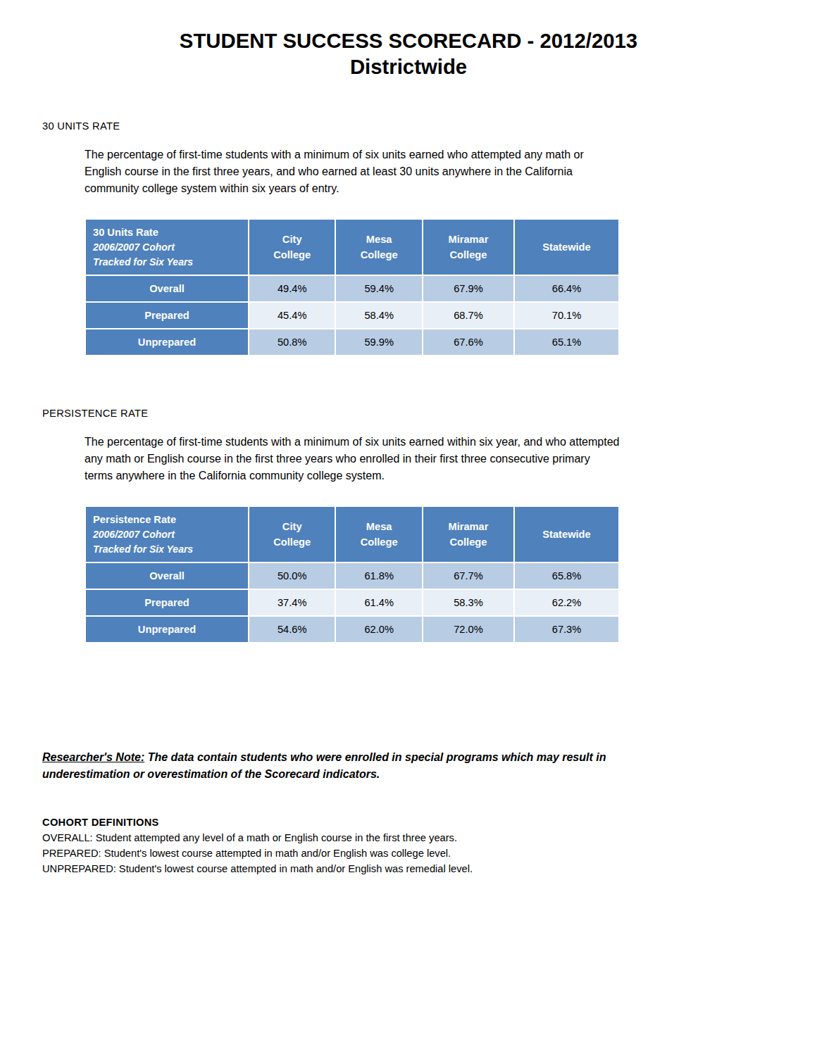STUDENT SUCCESS SCORECARD - 2012/2013Districtwide
30 UNITS RATE
The percentage of first-time students with a minimum of six units earned who attempted any math or English course in the first three years, and who earned at least 30 units anywhere in the California community college system within six years of entry.
| 30 Units Rate 2006/2007 Cohort Tracked for Six Years | City College | Mesa College | Miramar College | Statewide |
| --- | --- | --- | --- | --- |
| Overall | 49.4% | 59.4% | 67.9% | 66.4% |
| Prepared | 45.4% | 58.4% | 68.7% | 70.1% |
| Unprepared | 50.8% | 59.9% | 67.6% | 65.1% |
PERSISTENCE RATE
The percentage of first-time students with a minimum of six units earned within six year, and who attempted any math or English course in the first three years who enrolled in their first three consecutive primary terms anywhere in the California community college system.
| Persistence Rate 2006/2007 Cohort Tracked for Six Years | City College | Mesa College | Miramar College | Statewide |
| --- | --- | --- | --- | --- |
| Overall | 50.0% | 61.8% | 67.7% | 65.8% |
| Prepared | 37.4% | 61.4% | 58.3% | 62.2% |
| Unprepared | 54.6% | 62.0% | 72.0% | 67.3% |
Researcher's Note: The data contain students who were enrolled in special programs which may result in underestimation or overestimation of the Scorecard indicators.
COHORT DEFINITIONS
OVERALL: Student attempted any level of a math or English course in the first three years.
PREPARED: Student's lowest course attempted in math and/or English was college level.
UNPREPARED: Student's lowest course attempted in math and/or English was remedial level.